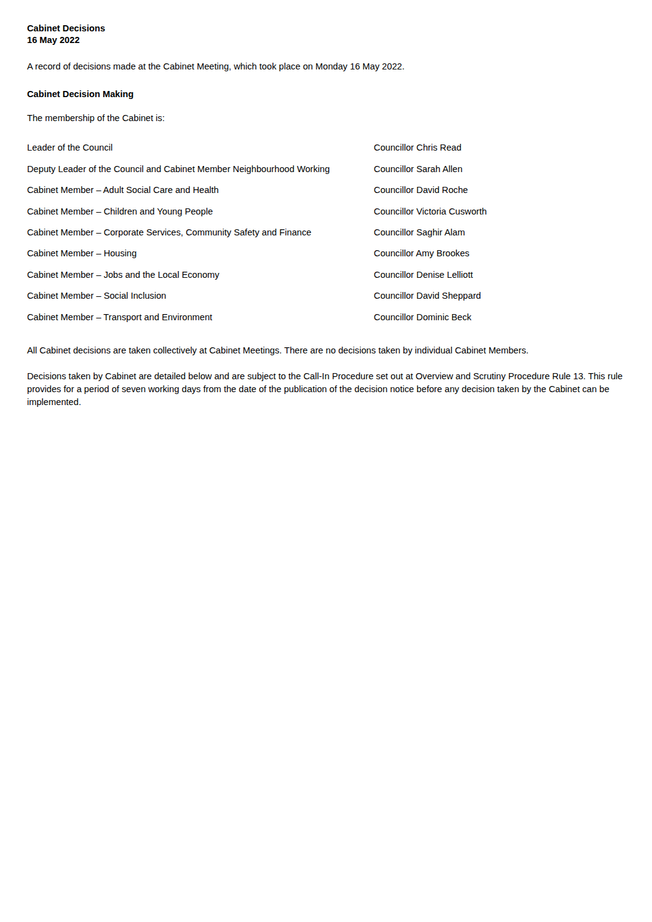Cabinet Decisions
16 May 2022
A record of decisions made at the Cabinet Meeting, which took place on Monday 16 May 2022.
Cabinet Decision Making
The membership of the Cabinet is:
| Leader of the Council | Councillor Chris Read |
| Deputy Leader of the Council and Cabinet Member Neighbourhood Working | Councillor Sarah Allen |
| Cabinet Member – Adult Social Care and Health | Councillor David Roche |
| Cabinet Member – Children and Young People | Councillor Victoria Cusworth |
| Cabinet Member – Corporate Services, Community Safety and Finance | Councillor Saghir Alam |
| Cabinet Member – Housing | Councillor Amy Brookes |
| Cabinet Member – Jobs and the Local Economy | Councillor Denise Lelliott |
| Cabinet Member – Social Inclusion | Councillor David Sheppard |
| Cabinet Member – Transport and Environment | Councillor Dominic Beck |
All Cabinet decisions are taken collectively at Cabinet Meetings. There are no decisions taken by individual Cabinet Members.
Decisions taken by Cabinet are detailed below and are subject to the Call-In Procedure set out at Overview and Scrutiny Procedure Rule 13. This rule provides for a period of seven working days from the date of the publication of the decision notice before any decision taken by the Cabinet can be implemented.